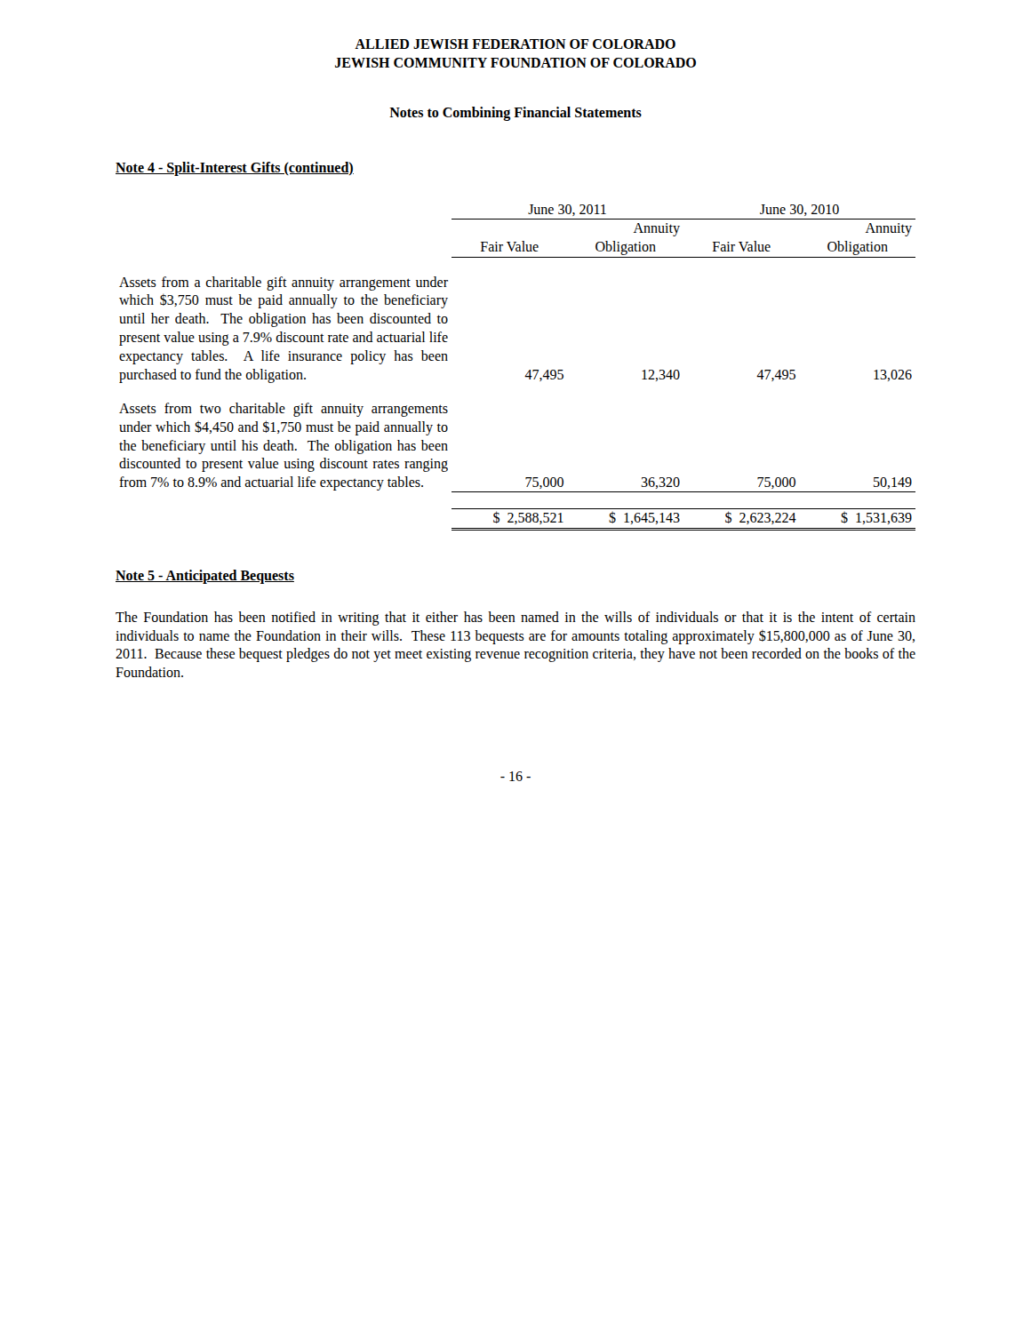ALLIED JEWISH FEDERATION OF COLORADO
JEWISH COMMUNITY FOUNDATION OF COLORADO
Notes to Combining Financial Statements
Note 4 - Split-Interest Gifts (continued)
| | June 30, 2011 | June 30, 2010 |
| --- | --- | --- |
| | | Annuity | | Annuity |
| | Fair Value | Obligation | Fair Value | Obligation |
| Assets from a charitable gift annuity arrangement under which $3,750 must be paid annually to the beneficiary until her death. The obligation has been discounted to present value using a 7.9% discount rate and actuarial life expectancy tables. A life insurance policy has been purchased to fund the obligation. | 47,495 | 12,340 | 47,495 | 13,026 |
| Assets from two charitable gift annuity arrangements under which $4,450 and $1,750 must be paid annually to the beneficiary until his death. The obligation has been discounted to present value using discount rates ranging from 7% to 8.9% and actuarial life expectancy tables. | 75,000 | 36,320 | 75,000 | 50,149 |
| | $ 2,588,521 | $ 1,645,143 | $ 2,623,224 | $ 1,531,639 |
Note 5 - Anticipated Bequests
The Foundation has been notified in writing that it either has been named in the wills of individuals or that it is the intent of certain individuals to name the Foundation in their wills. These 113 bequests are for amounts totaling approximately $15,800,000 as of June 30, 2011. Because these bequest pledges do not yet meet existing revenue recognition criteria, they have not been recorded on the books of the Foundation.
- 16 -